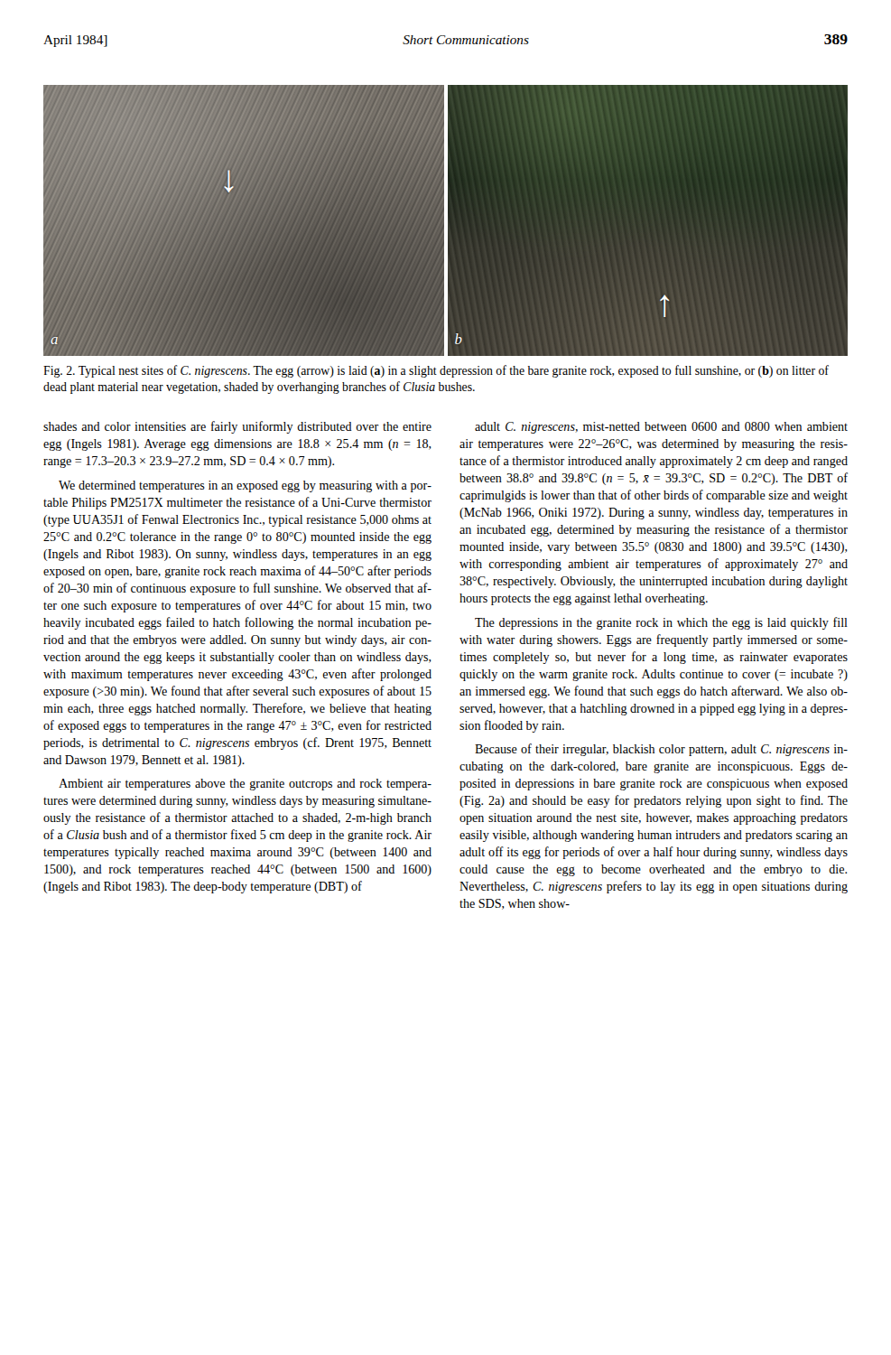April 1984] Short Communications 389
↓ a
↑ b
Fig. 2. Typical nest sites of C. nigrescens. The egg (arrow) is laid (a) in a slight depression of the bare granite rock, exposed to full sunshine, or (b) on litter of dead plant material near vegetation, shaded by overhanging branches of Clusia bushes.
shades and color intensities are fairly uniformly distributed over the entire egg (Ingels 1981). Average egg dimensions are 18.8 × 25.4 mm (n = 18, range = 17.3–20.3 × 23.9–27.2 mm, SD = 0.4 × 0.7 mm).
We determined temperatures in an exposed egg by measuring with a portable Philips PM2517X multimeter the resistance of a Uni-Curve thermistor (type UUA35J1 of Fenwal Electronics Inc., typical resistance 5,000 ohms at 25°C and 0.2°C tolerance in the range 0° to 80°C) mounted inside the egg (Ingels and Ribot 1983). On sunny, windless days, temperatures in an egg exposed on open, bare, granite rock reach maxima of 44–50°C after periods of 20–30 min of continuous exposure to full sunshine. We observed that after one such exposure to temperatures of over 44°C for about 15 min, two heavily incubated eggs failed to hatch following the normal incubation period and that the embryos were addled. On sunny but windy days, air convection around the egg keeps it substantially cooler than on windless days, with maximum temperatures never exceeding 43°C, even after prolonged exposure (>30 min). We found that after several such exposures of about 15 min each, three eggs hatched normally. Therefore, we believe that heating of exposed eggs to temperatures in the range 47° ± 3°C, even for restricted periods, is detrimental to C. nigrescens embryos (cf. Drent 1975, Bennett and Dawson 1979, Bennett et al. 1981).
Ambient air temperatures above the granite outcrops and rock temperatures were determined during sunny, windless days by measuring simultaneously the resistance of a thermistor attached to a shaded, 2-m-high branch of a Clusia bush and of a thermistor fixed 5 cm deep in the granite rock. Air temperatures typically reached maxima around 39°C (between 1400 and 1500), and rock temperatures reached 44°C (between 1500 and 1600) (Ingels and Ribot 1983). The deep-body temperature (DBT) of
adult C. nigrescens, mist-netted between 0600 and 0800 when ambient air temperatures were 22°–26°C, was determined by measuring the resistance of a thermistor introduced anally approximately 2 cm deep and ranged between 38.8° and 39.8°C (n = 5, x̄ = 39.3°C, SD = 0.2°C). The DBT of caprimulgids is lower than that of other birds of comparable size and weight (McNab 1966, Oniki 1972). During a sunny, windless day, temperatures in an incubated egg, determined by measuring the resistance of a thermistor mounted inside, vary between 35.5° (0830 and 1800) and 39.5°C (1430), with corresponding ambient air temperatures of approximately 27° and 38°C, respectively. Obviously, the uninterrupted incubation during daylight hours protects the egg against lethal overheating.
The depressions in the granite rock in which the egg is laid quickly fill with water during showers. Eggs are frequently partly immersed or sometimes completely so, but never for a long time, as rainwater evaporates quickly on the warm granite rock. Adults continue to cover (= incubate ?) an immersed egg. We found that such eggs do hatch afterward. We also observed, however, that a hatchling drowned in a pipped egg lying in a depression flooded by rain.
Because of their irregular, blackish color pattern, adult C. nigrescens incubating on the dark-colored, bare granite are inconspicuous. Eggs deposited in depressions in bare granite rock are conspicuous when exposed (Fig. 2a) and should be easy for predators relying upon sight to find. The open situation around the nest site, however, makes approaching predators easily visible, although wandering human intruders and predators scaring an adult off its egg for periods of over a half hour during sunny, windless days could cause the egg to become overheated and the embryo to die. Nevertheless, C. nigrescens prefers to lay its egg in open situations during the SDS, when show-